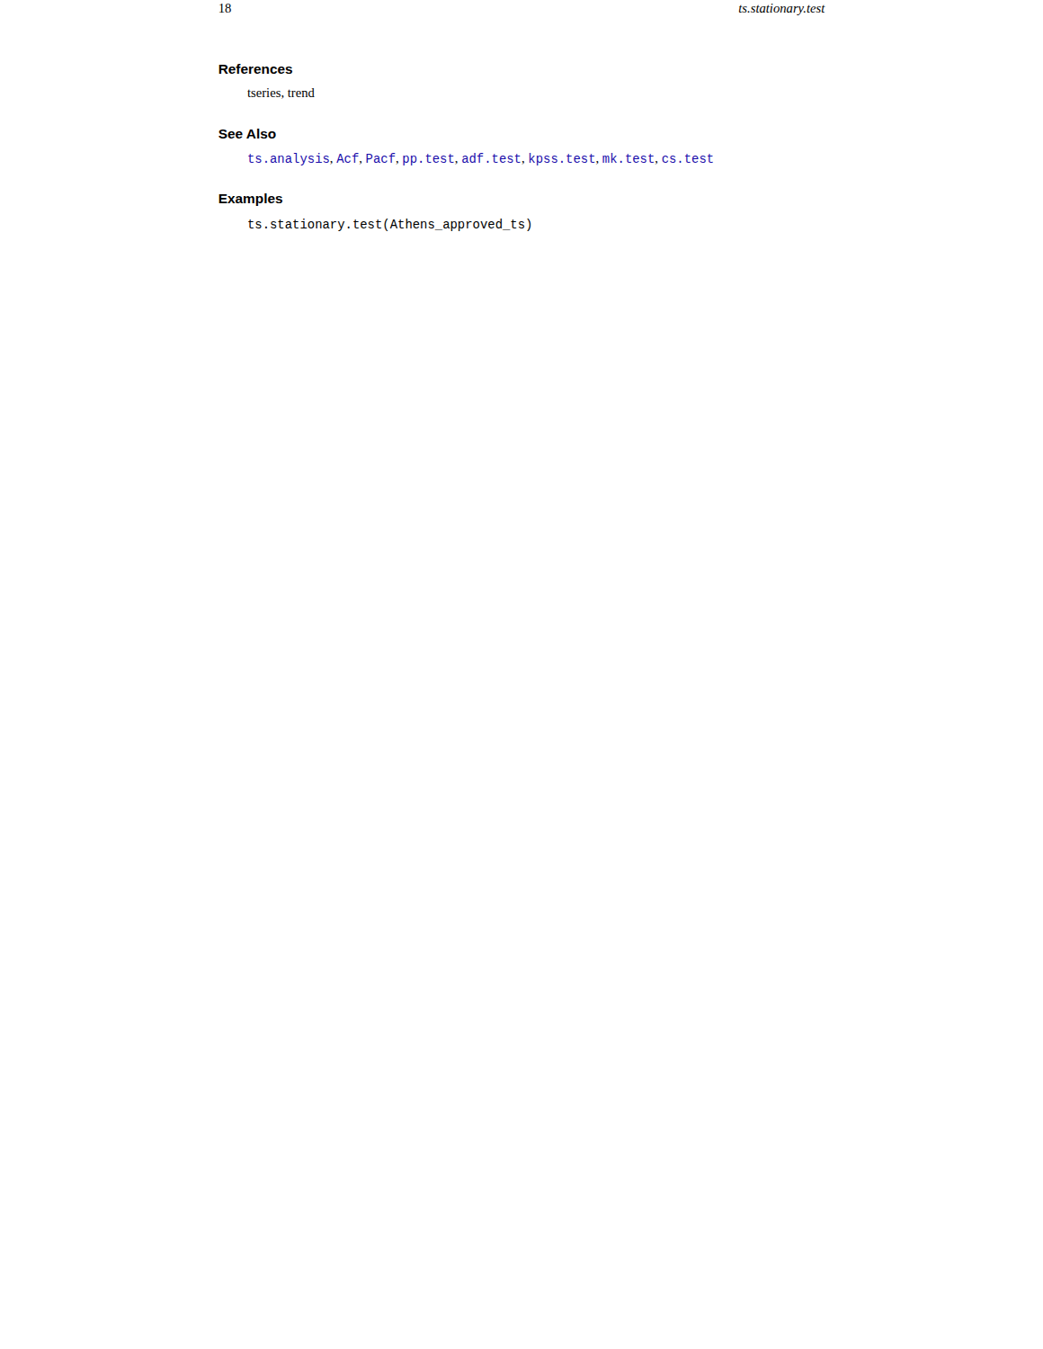18 ts.stationary.test
References
tseries, trend
See Also
ts.analysis, Acf, Pacf, pp.test, adf.test, kpss.test, mk.test, cs.test
Examples
ts.stationary.test(Athens_approved_ts)